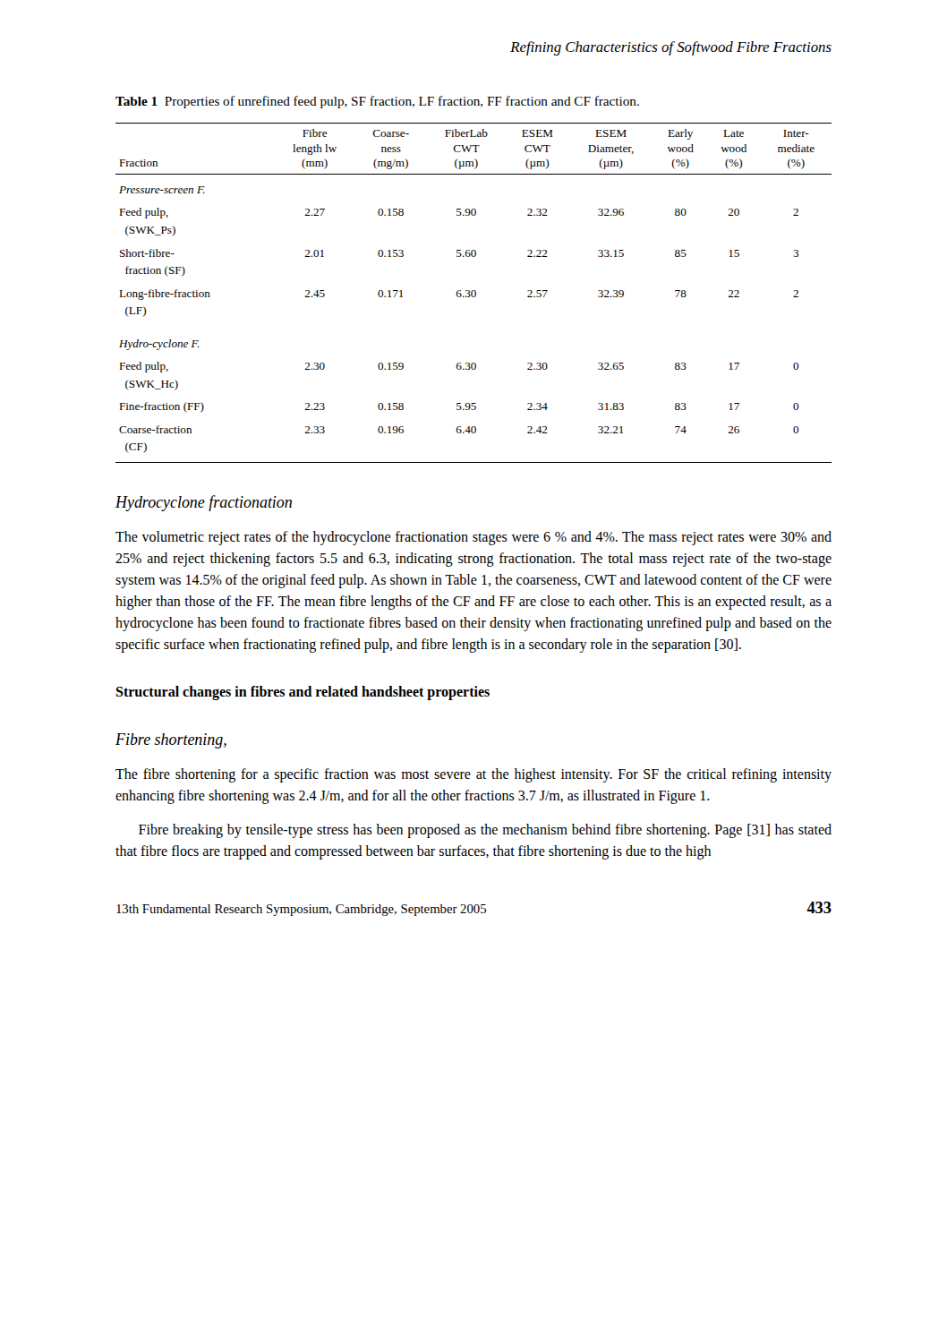Refining Characteristics of Softwood Fibre Fractions
Table 1 Properties of unrefined feed pulp, SF fraction, LF fraction, FF fraction and CF fraction.
| Fraction | Fibre length lw (mm) | Coarse- ness (mg/m) | FiberLab CWT (µm) | ESEM CWT (µm) | ESEM Diameter, (µm) | Early wood (%) | Late wood (%) | Inter- mediate (%) |
| --- | --- | --- | --- | --- | --- | --- | --- | --- |
| Pressure-screen F. |
| Feed pulp, (SWK_Ps) | 2.27 | 0.158 | 5.90 | 2.32 | 32.96 | 80 | 20 | 2 |
| Short-fibre- fraction (SF) | 2.01 | 0.153 | 5.60 | 2.22 | 33.15 | 85 | 15 | 3 |
| Long-fibre-fraction (LF) | 2.45 | 0.171 | 6.30 | 2.57 | 32.39 | 78 | 22 | 2 |
| Hydro-cyclone F. |
| Feed pulp, (SWK_Hc) | 2.30 | 0.159 | 6.30 | 2.30 | 32.65 | 83 | 17 | 0 |
| Fine-fraction (FF) | 2.23 | 0.158 | 5.95 | 2.34 | 31.83 | 83 | 17 | 0 |
| Coarse-fraction (CF) | 2.33 | 0.196 | 6.40 | 2.42 | 32.21 | 74 | 26 | 0 |
Hydrocyclone fractionation
The volumetric reject rates of the hydrocyclone fractionation stages were 6 % and 4%. The mass reject rates were 30% and 25% and reject thickening factors 5.5 and 6.3, indicating strong fractionation. The total mass reject rate of the two-stage system was 14.5% of the original feed pulp. As shown in Table 1, the coarseness, CWT and latewood content of the CF were higher than those of the FF. The mean fibre lengths of the CF and FF are close to each other. This is an expected result, as a hydrocyclone has been found to fractionate fibres based on their density when fractionating unrefined pulp and based on the specific surface when fractionating refined pulp, and fibre length is in a secondary role in the separation [30].
Structural changes in fibres and related handsheet properties
Fibre shortening,
The fibre shortening for a specific fraction was most severe at the highest intensity. For SF the critical refining intensity enhancing fibre shortening was 2.4 J/m, and for all the other fractions 3.7 J/m, as illustrated in Figure 1.
Fibre breaking by tensile-type stress has been proposed as the mechanism behind fibre shortening. Page [31] has stated that fibre flocs are trapped and compressed between bar surfaces, that fibre shortening is due to the high
13th Fundamental Research Symposium, Cambridge, September 2005 433